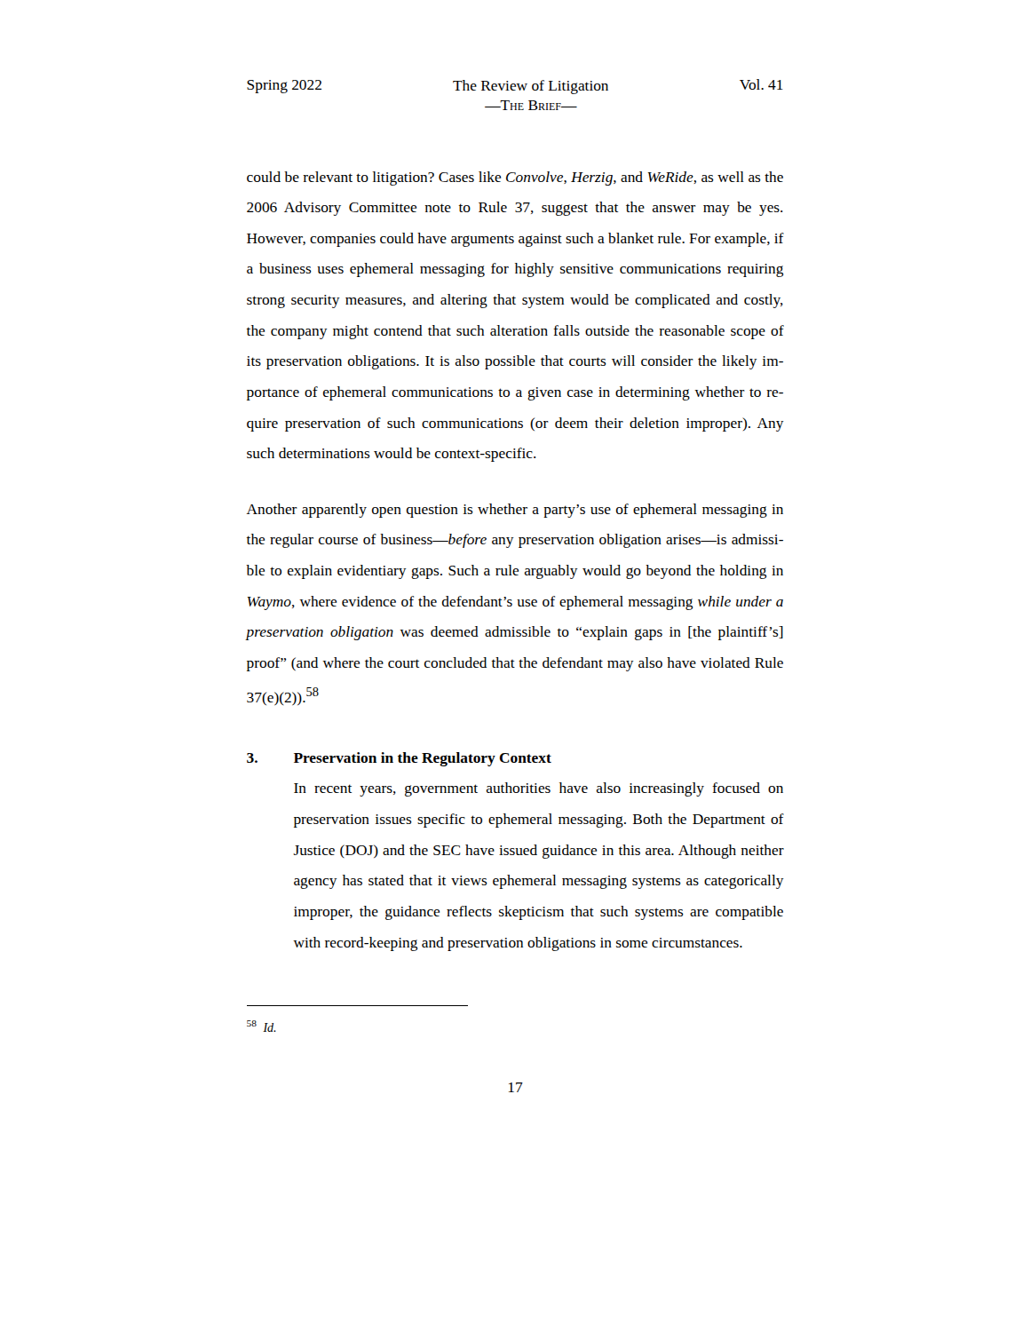Spring 2022
The Review of Litigation
—The Brief—
Vol. 41
could be relevant to litigation? Cases like Convolve, Herzig, and WeRide, as well as the 2006 Advisory Committee note to Rule 37, suggest that the answer may be yes. However, companies could have arguments against such a blanket rule. For example, if a business uses ephemeral messaging for highly sensitive communications requiring strong security measures, and altering that system would be complicated and costly, the company might contend that such alteration falls outside the reasonable scope of its preservation obligations. It is also possible that courts will consider the likely importance of ephemeral communications to a given case in determining whether to require preservation of such communications (or deem their deletion improper). Any such determinations would be context-specific.
Another apparently open question is whether a party’s use of ephemeral messaging in the regular course of business—before any preservation obligation arises—is admissible to explain evidentiary gaps. Such a rule arguably would go beyond the holding in Waymo, where evidence of the defendant’s use of ephemeral messaging while under a preservation obligation was deemed admissible to “explain gaps in [the plaintiff’s] proof” (and where the court concluded that the defendant may also have violated Rule 37(e)(2)).58
3.
Preservation in the Regulatory Context
In recent years, government authorities have also increasingly focused on preservation issues specific to ephemeral messaging. Both the Department of Justice (DOJ) and the SEC have issued guidance in this area. Although neither agency has stated that it views ephemeral messaging systems as categorically improper, the guidance reflects skepticism that such systems are compatible with record-keeping and preservation obligations in some circumstances.
58 Id.
17